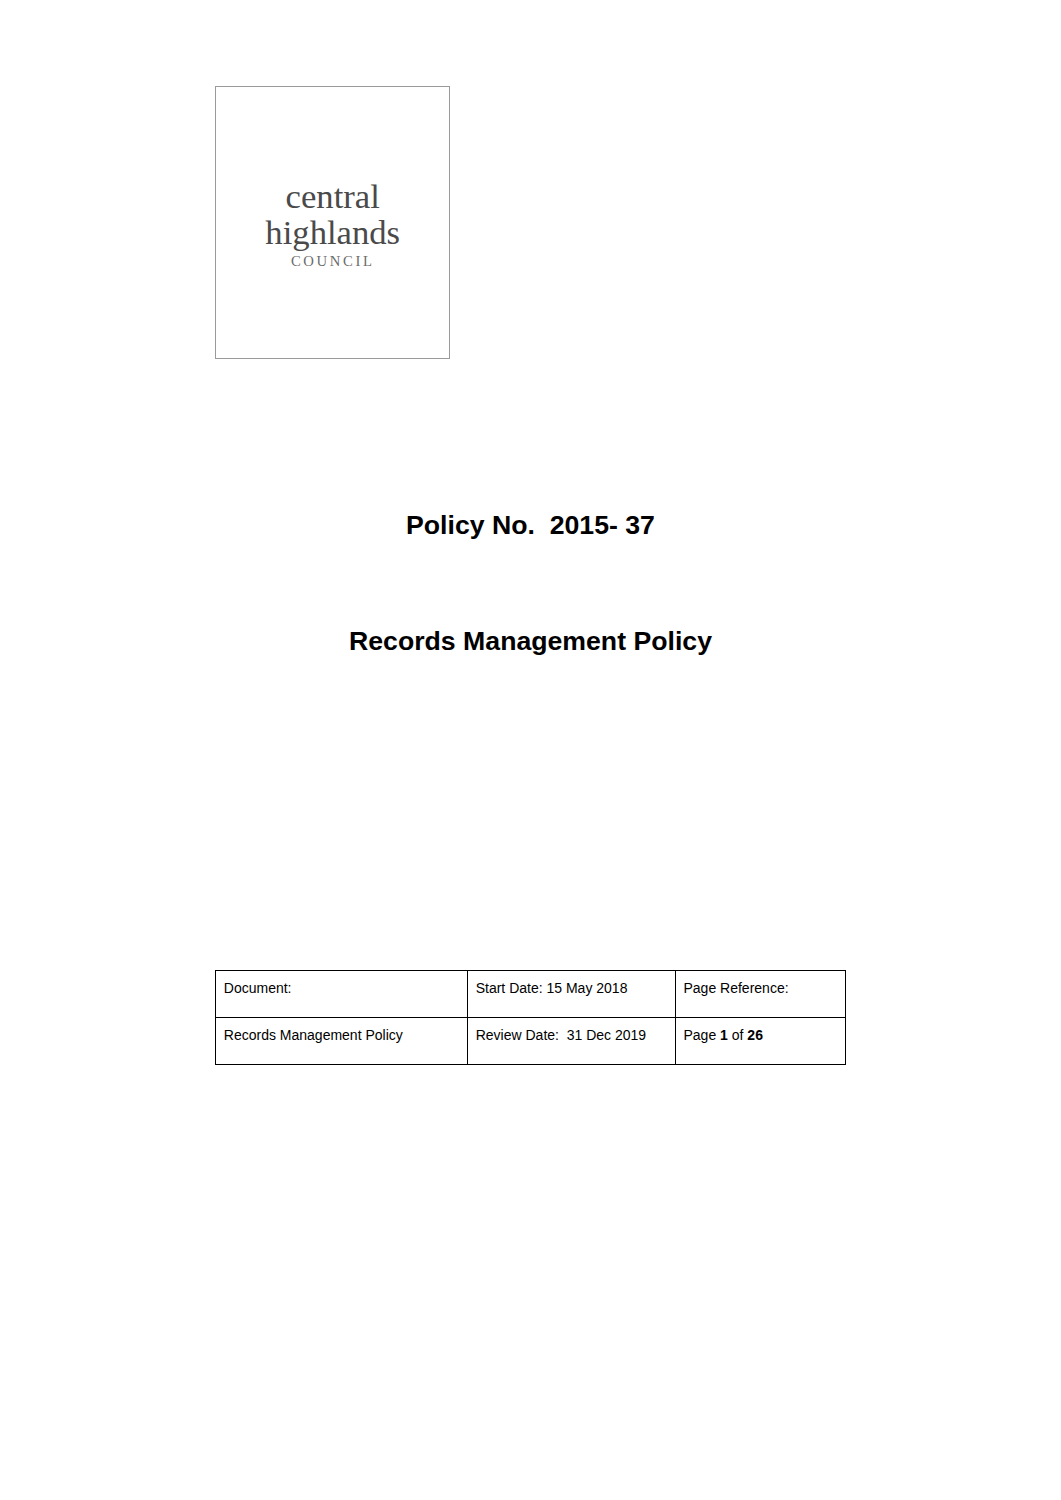central highlands COUNCIL
Policy No. 2015- 37
Records Management Policy
| Document: | Start Date: 15 May 2018 | Page Reference: |
| Records Management Policy | Review Date: 31 Dec 2019 | Page 1 of 26 |